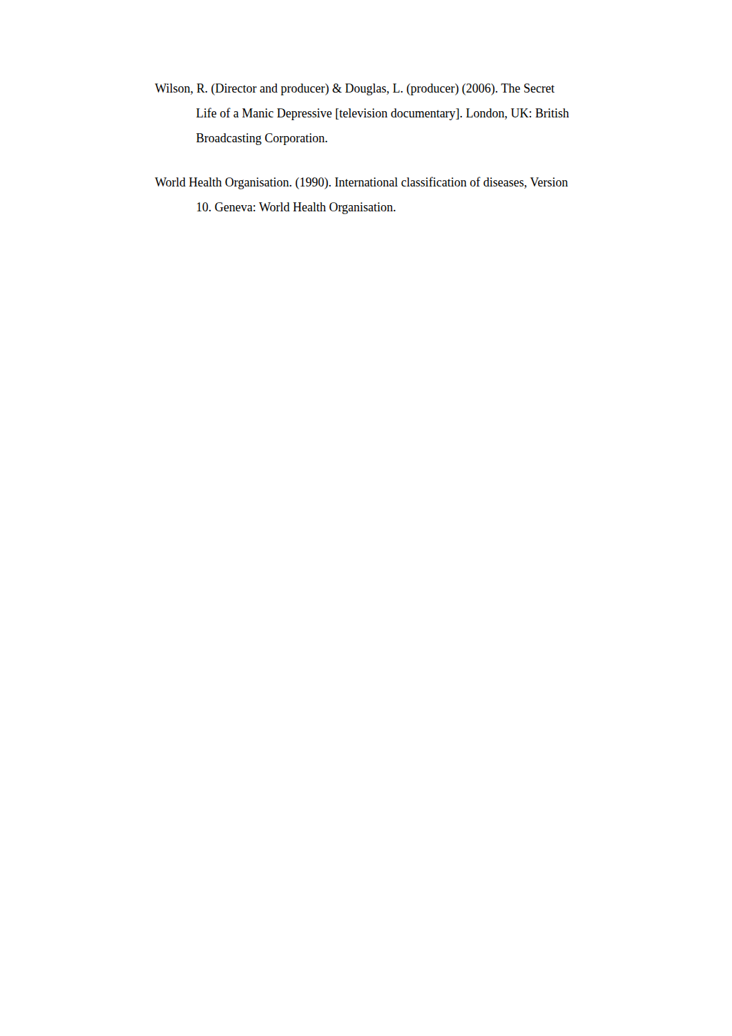Wilson, R. (Director and producer) & Douglas, L. (producer) (2006). The Secret Life of a Manic Depressive [television documentary]. London, UK: British Broadcasting Corporation.
World Health Organisation. (1990). International classification of diseases, Version 10. Geneva: World Health Organisation.